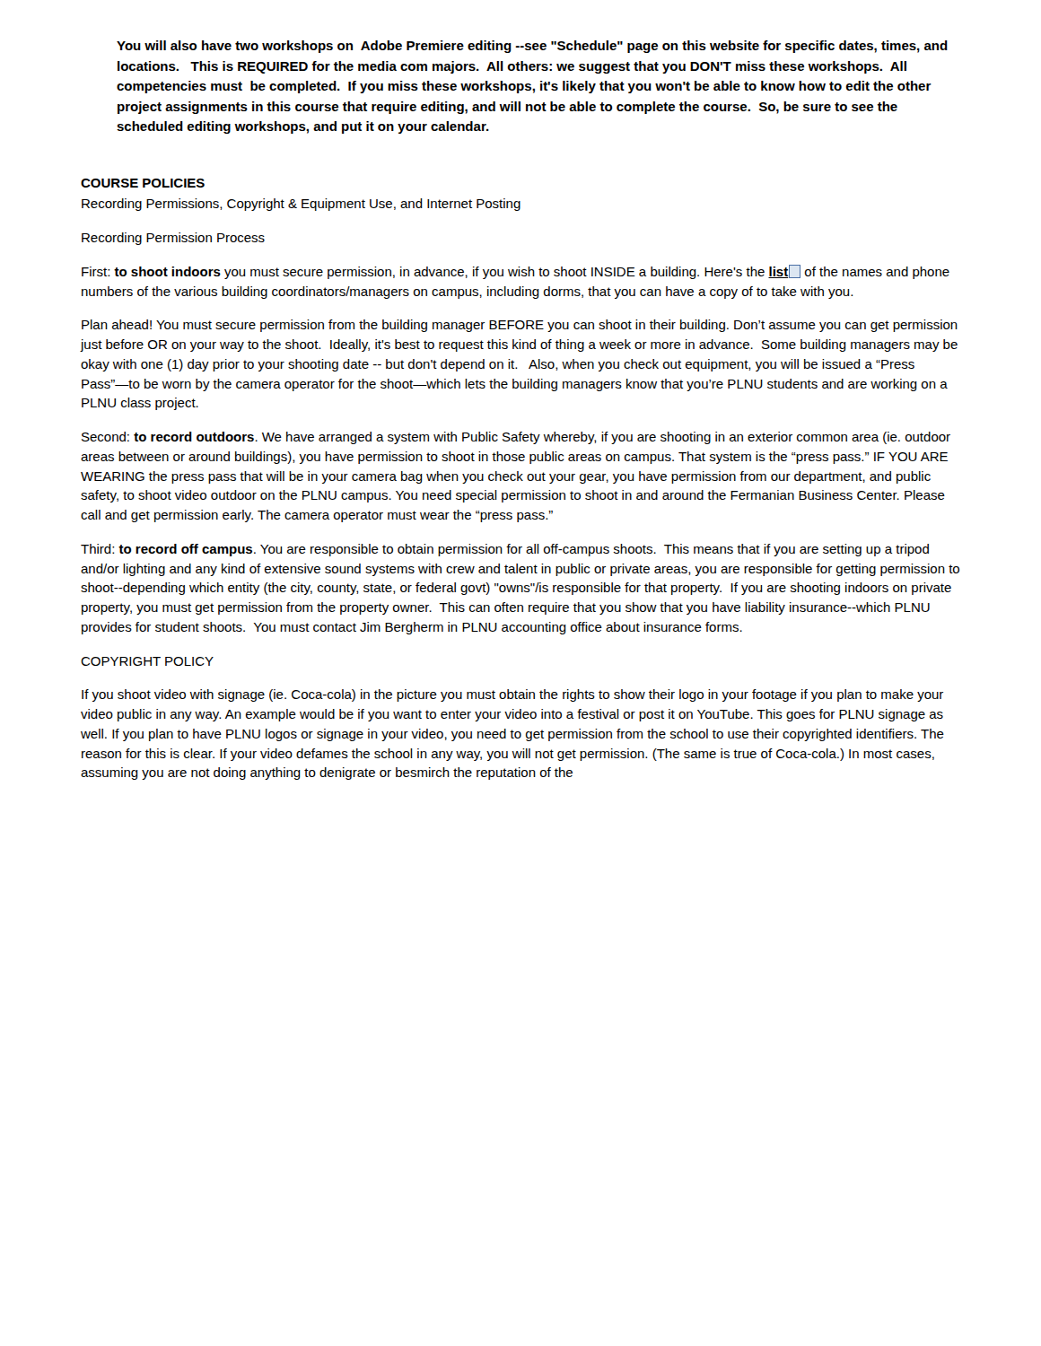You will also have two workshops on Adobe Premiere editing --see "Schedule" page on this website for specific dates, times, and locations. This is REQUIRED for the media com majors. All others: we suggest that you DON'T miss these workshops. All competencies must be completed. If you miss these workshops, it's likely that you won't be able to know how to edit the other project assignments in this course that require editing, and will not be able to complete the course. So, be sure to see the scheduled editing workshops, and put it on your calendar.
COURSE POLICIES
Recording Permissions, Copyright & Equipment Use, and Internet Posting
Recording Permission Process
First: to shoot indoors you must secure permission, in advance, if you wish to shoot INSIDE a building. Here's the list of the names and phone numbers of the various building coordinators/managers on campus, including dorms, that you can have a copy of to take with you.
Plan ahead! You must secure permission from the building manager BEFORE you can shoot in their building. Don’t assume you can get permission just before OR on your way to the shoot. Ideally, it's best to request this kind of thing a week or more in advance. Some building managers may be okay with one (1) day prior to your shooting date -- but don't depend on it. Also, when you check out equipment, you will be issued a “Press Pass”—to be worn by the camera operator for the shoot—which lets the building managers know that you’re PLNU students and are working on a PLNU class project.
Second: to record outdoors. We have arranged a system with Public Safety whereby, if you are shooting in an exterior common area (ie. outdoor areas between or around buildings), you have permission to shoot in those public areas on campus. That system is the “press pass.” IF YOU ARE WEARING the press pass that will be in your camera bag when you check out your gear, you have permission from our department, and public safety, to shoot video outdoor on the PLNU campus. You need special permission to shoot in and around the Fermanian Business Center. Please call and get permission early. The camera operator must wear the “press pass.”
Third: to record off campus. You are responsible to obtain permission for all off-campus shoots. This means that if you are setting up a tripod and/or lighting and any kind of extensive sound systems with crew and talent in public or private areas, you are responsible for getting permission to shoot--depending which entity (the city, county, state, or federal govt) "owns"/is responsible for that property. If you are shooting indoors on private property, you must get permission from the property owner. This can often require that you show that you have liability insurance--which PLNU provides for student shoots. You must contact Jim Bergherm in PLNU accounting office about insurance forms.
COPYRIGHT POLICY
If you shoot video with signage (ie. Coca-cola) in the picture you must obtain the rights to show their logo in your footage if you plan to make your video public in any way. An example would be if you want to enter your video into a festival or post it on YouTube. This goes for PLNU signage as well. If you plan to have PLNU logos or signage in your video, you need to get permission from the school to use their copyrighted identifiers. The reason for this is clear. If your video defames the school in any way, you will not get permission. (The same is true of Coca-cola.) In most cases, assuming you are not doing anything to denigrate or besmirch the reputation of the